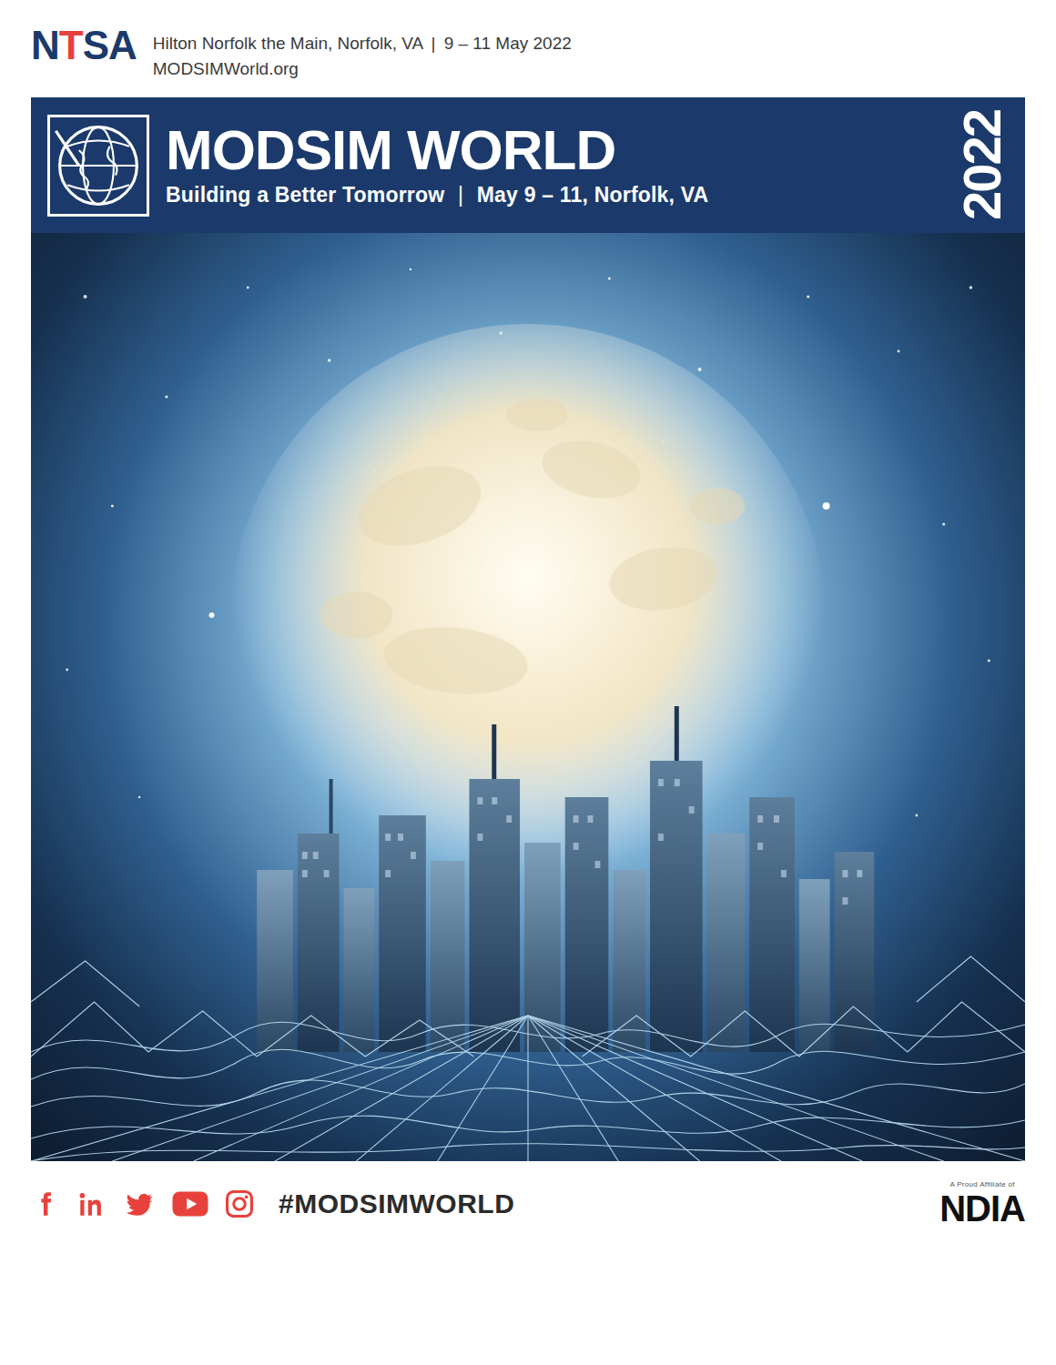NTSA
Hilton Norfolk the Main, Norfolk, VA | 9 – 11 May 2022
MODSIMWorld.org
MODSIM WORLD
Building a Better Tomorrow | May 9 – 11, Norfolk, VA
2022
#MODSIMWORLD
A Proud Affiliate of
NDIA